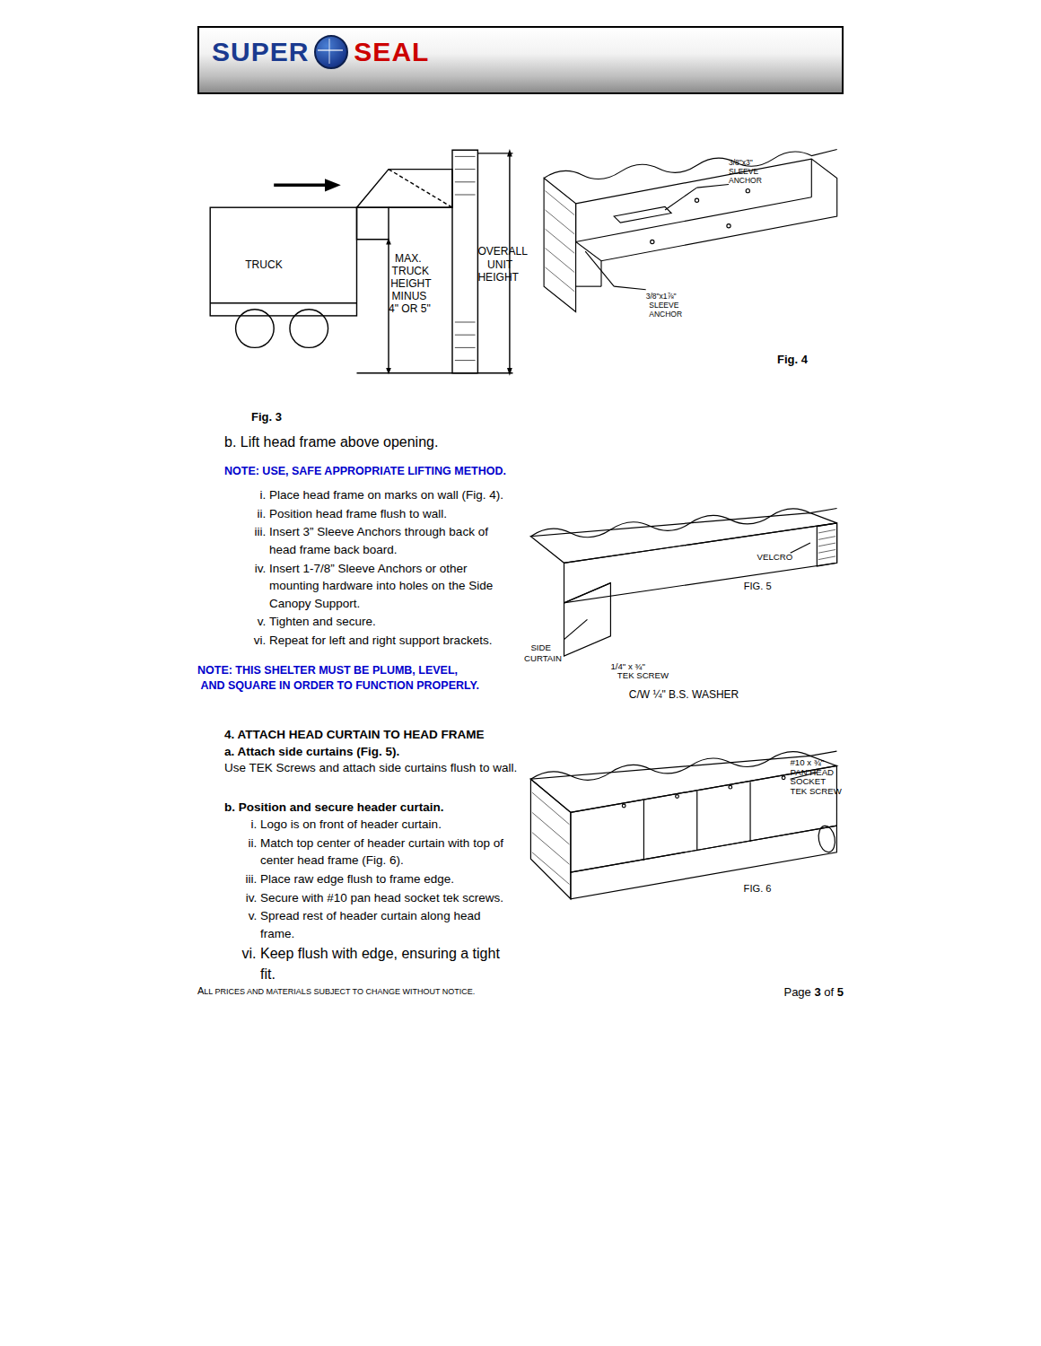SUPER SEAL
TRUCK MAX. TRUCK HEIGHT MINUS 4" OR 5" OVERALL UNIT HEIGHT
Fig. 3
3/8"x3" SLEEVE ANCHOR 3/8"x1⅞" SLEEVE ANCHOR
Fig. 4
b. Lift head frame above opening.
NOTE: USE, SAFE APPROPRIATE LIFTING METHOD.
Place head frame on marks on wall (Fig. 4).
Position head frame flush to wall.
Insert 3” Sleeve Anchors through back of head frame back board.
Insert 1-7/8” Sleeve Anchors or other mounting hardware into holes on the Side Canopy Support.
Tighten and secure.
Repeat for left and right support brackets.
NOTE: THIS SHELTER MUST BE PLUMB, LEVEL,
AND SQUARE IN ORDER TO FUNCTION PROPERLY.
FIG. 5 SIDE CURTAIN VELCRO 1/4" x ¾" TEK SCREW
C/W ¼" B.S. WASHER
4. ATTACH HEAD CURTAIN TO HEAD FRAME
a. Attach side curtains (Fig. 5).
Use TEK Screws and attach side curtains flush to wall.
b. Position and secure header curtain.
Logo is on front of header curtain.
Match top center of header curtain with top of center head frame (Fig. 6).
Place raw edge flush to frame edge.
Secure with #10 pan head socket tek screws.
Spread rest of header curtain along head frame.
Keep flush with edge, ensuring a tight fit.
FIG. 6 #10 x ¾" PAN HEAD SOCKET TEK SCREW
ALL PRICES AND MATERIALS SUBJECT TO CHANGE WITHOUT NOTICE.
Page 3 of 5